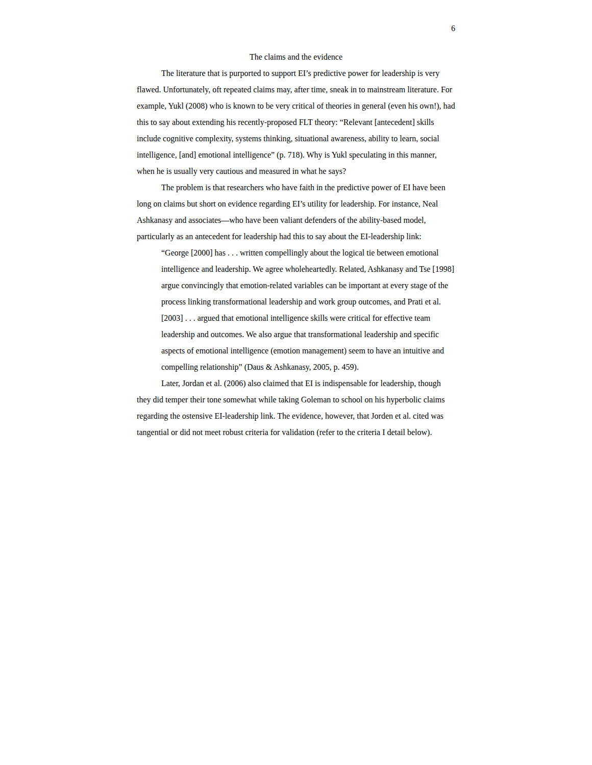6
The claims and the evidence
The literature that is purported to support EI’s predictive power for leadership is very flawed. Unfortunately, oft repeated claims may, after time, sneak in to mainstream literature. For example, Yukl (2008) who is known to be very critical of theories in general (even his own!), had this to say about extending his recently-proposed FLT theory: “Relevant [antecedent] skills include cognitive complexity, systems thinking, situational awareness, ability to learn, social intelligence, [and] emotional intelligence” (p. 718). Why is Yukl speculating in this manner, when he is usually very cautious and measured in what he says?
The problem is that researchers who have faith in the predictive power of EI have been long on claims but short on evidence regarding EI’s utility for leadership. For instance, Neal Ashkanasy and associates—who have been valiant defenders of the ability-based model, particularly as an antecedent for leadership had this to say about the EI-leadership link:
“George [2000] has . . . written compellingly about the logical tie between emotional intelligence and leadership. We agree wholeheartedly. Related, Ashkanasy and Tse [1998] argue convincingly that emotion-related variables can be important at every stage of the process linking transformational leadership and work group outcomes, and Prati et al. [2003] . . . argued that emotional intelligence skills were critical for effective team leadership and outcomes. We also argue that transformational leadership and specific aspects of emotional intelligence (emotion management) seem to have an intuitive and compelling relationship” (Daus & Ashkanasy, 2005, p. 459).
Later, Jordan et al. (2006) also claimed that EI is indispensable for leadership, though they did temper their tone somewhat while taking Goleman to school on his hyperbolic claims regarding the ostensive EI-leadership link. The evidence, however, that Jorden et al. cited was tangential or did not meet robust criteria for validation (refer to the criteria I detail below).